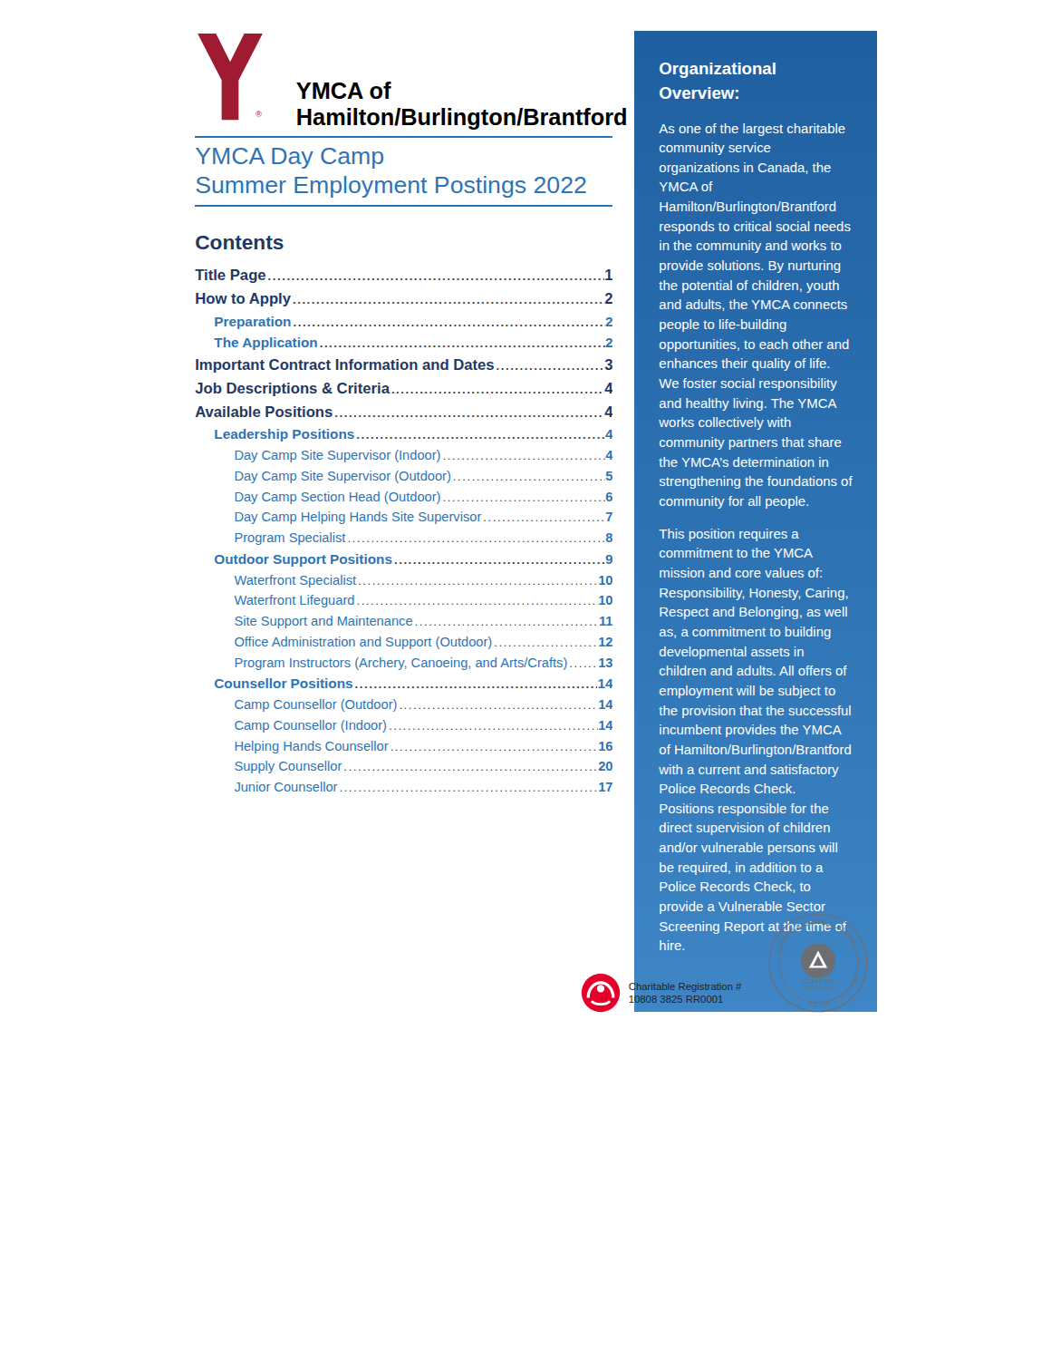YMCA logo ®
YMCA of
Hamilton/Burlington/Brantford
YMCA Day Camp
Summer Employment Postings 2022
Contents
Title Page........................................................................................... 1
How to Apply..................................................................................... 2
Preparation................................................................................. 2
The Application......................................................................... 2
Important Contract Information and Dates......................... 3
Job Descriptions & Criteria....................................................... 4
Available Positions......................................................................... 4
Leadership Positions................................................................. 4
Day Camp Site Supervisor (Indoor)................................................. 4
Day Camp Site Supervisor (Outdoor).............................................. 5
Day Camp Section Head (Outdoor)................................................. 6
Day Camp Helping Hands Site Supervisor....................................... 7
Program Specialist......................................................................... 8
Outdoor Support Positions....................................................... 9
Waterfront Specialist................................................................... 10
Waterfront Lifeguard.................................................................. 10
Site Support and Maintenance.................................................... 11
Office Administration and Support (Outdoor)................................ 12
Program Instructors (Archery, Canoeing, and Arts/Crafts)............. 13
Counsellor Positions............................................................. 14
Camp Counsellor (Outdoor)......................................................... 14
Camp Counsellor (Indoor)........................................................... 14
Helping Hands Counsellor........................................................... 16
Supply Counsellor..................................................................... 20
Junior Counsellor...................................................................... 17
Organizational Overview:
As one of the largest charitable community service organizations in Canada, the YMCA of Hamilton/Burlington/Brantford responds to critical social needs in the community and works to provide solutions. By nurturing the potential of children, youth and adults, the YMCA connects people to life-building opportunities, to each other and enhances their quality of life. We foster social responsibility and healthy living. The YMCA works collectively with community partners that share the YMCA’s determination in strengthening the foundations of community for all people.
This position requires a commitment to the YMCA mission and core values of: Responsibility, Honesty, Caring, Respect and Belonging, as well as, a commitment to building developmental assets in children and adults. All offers of employment will be subject to the provision that the successful incumbent provides the YMCA of Hamilton/Burlington/Brantford with a current and satisfactory Police Records Check. Positions responsible for the direct supervision of children and/or vulnerable persons will be required, in addition to a Police Records Check, to provide a Vulnerable Sector Screening Report at the time of hire.
United Way
Charitable Registration #
10808 3825 RR0001
Imagine Canada — Accredited since 2015 STRONG CHARITIES. STRONG COMMUNITIES. IMAGINE CANADA ACCREDITED SINCE 2015